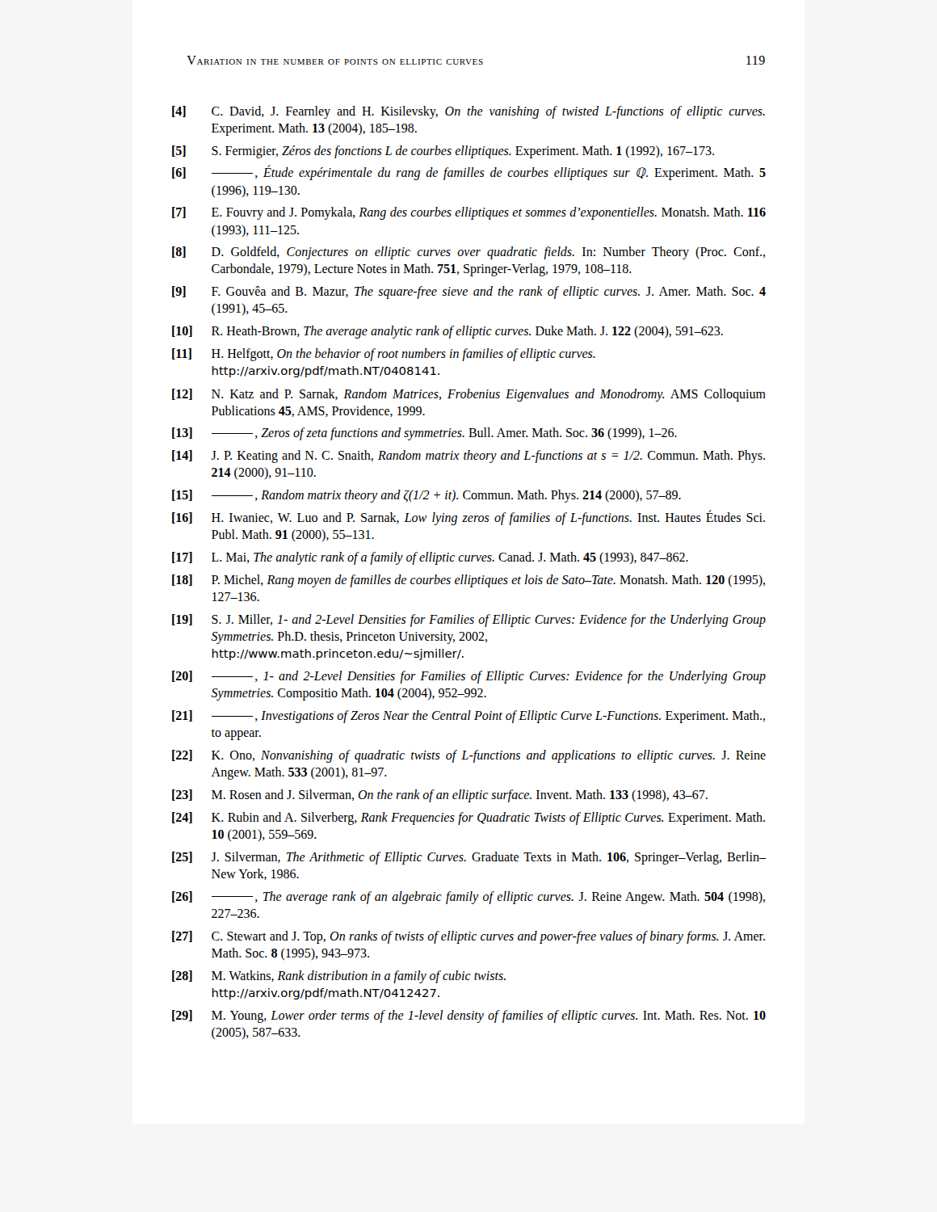Variation in the number of points on elliptic curves 119
[4] C. David, J. Fearnley and H. Kisilevsky, On the vanishing of twisted L-functions of elliptic curves. Experiment. Math. 13 (2004), 185–198.
[5] S. Fermigier, Zéros des fonctions L de courbes elliptiques. Experiment. Math. 1 (1992), 167–173.
[6] , Étude expérimentale du rang de familles de courbes elliptiques sur ℚ. Experiment. Math. 5 (1996), 119–130.
[7] E. Fouvry and J. Pomykala, Rang des courbes elliptiques et sommes d’exponentielles. Monatsh. Math. 116 (1993), 111–125.
[8] D. Goldfeld, Conjectures on elliptic curves over quadratic fields. In: Number Theory (Proc. Conf., Carbondale, 1979), Lecture Notes in Math. 751, Springer-Verlag, 1979, 108–118.
[9] F. Gouvêa and B. Mazur, The square-free sieve and the rank of elliptic curves. J. Amer. Math. Soc. 4 (1991), 45–65.
[10] R. Heath-Brown, The average analytic rank of elliptic curves. Duke Math. J. 122 (2004), 591–623.
[11] H. Helfgott, On the behavior of root numbers in families of elliptic curves.
http://arxiv.org/pdf/math.NT/0408141.
[12] N. Katz and P. Sarnak, Random Matrices, Frobenius Eigenvalues and Monodromy. AMS Colloquium Publications 45, AMS, Providence, 1999.
[13] , Zeros of zeta functions and symmetries. Bull. Amer. Math. Soc. 36 (1999), 1–26.
[14] J. P. Keating and N. C. Snaith, Random matrix theory and L-functions at s = 1/2. Commun. Math. Phys. 214 (2000), 91–110.
[15] , Random matrix theory and ζ(1/2 + it). Commun. Math. Phys. 214 (2000), 57–89.
[16] H. Iwaniec, W. Luo and P. Sarnak, Low lying zeros of families of L-functions. Inst. Hautes Études Sci. Publ. Math. 91 (2000), 55–131.
[17] L. Mai, The analytic rank of a family of elliptic curves. Canad. J. Math. 45 (1993), 847–862.
[18] P. Michel, Rang moyen de familles de courbes elliptiques et lois de Sato–Tate. Monatsh. Math. 120 (1995), 127–136.
[19] S. J. Miller, 1- and 2-Level Densities for Families of Elliptic Curves: Evidence for the Underlying Group Symmetries. Ph.D. thesis, Princeton University, 2002,
http://www.math.princeton.edu/~sjmiller/.
[20] , 1- and 2-Level Densities for Families of Elliptic Curves: Evidence for the Underlying Group Symmetries. Compositio Math. 104 (2004), 952–992.
[21] , Investigations of Zeros Near the Central Point of Elliptic Curve L-Functions. Experiment. Math., to appear.
[22] K. Ono, Nonvanishing of quadratic twists of L-functions and applications to elliptic curves. J. Reine Angew. Math. 533 (2001), 81–97.
[23] M. Rosen and J. Silverman, On the rank of an elliptic surface. Invent. Math. 133 (1998), 43–67.
[24] K. Rubin and A. Silverberg, Rank Frequencies for Quadratic Twists of Elliptic Curves. Experiment. Math. 10 (2001), 559–569.
[25] J. Silverman, The Arithmetic of Elliptic Curves. Graduate Texts in Math. 106, Springer–Verlag, Berlin–New York, 1986.
[26] , The average rank of an algebraic family of elliptic curves. J. Reine Angew. Math. 504 (1998), 227–236.
[27] C. Stewart and J. Top, On ranks of twists of elliptic curves and power-free values of binary forms. J. Amer. Math. Soc. 8 (1995), 943–973.
[28] M. Watkins, Rank distribution in a family of cubic twists.
http://arxiv.org/pdf/math.NT/0412427.
[29] M. Young, Lower order terms of the 1-level density of families of elliptic curves. Int. Math. Res. Not. 10 (2005), 587–633.